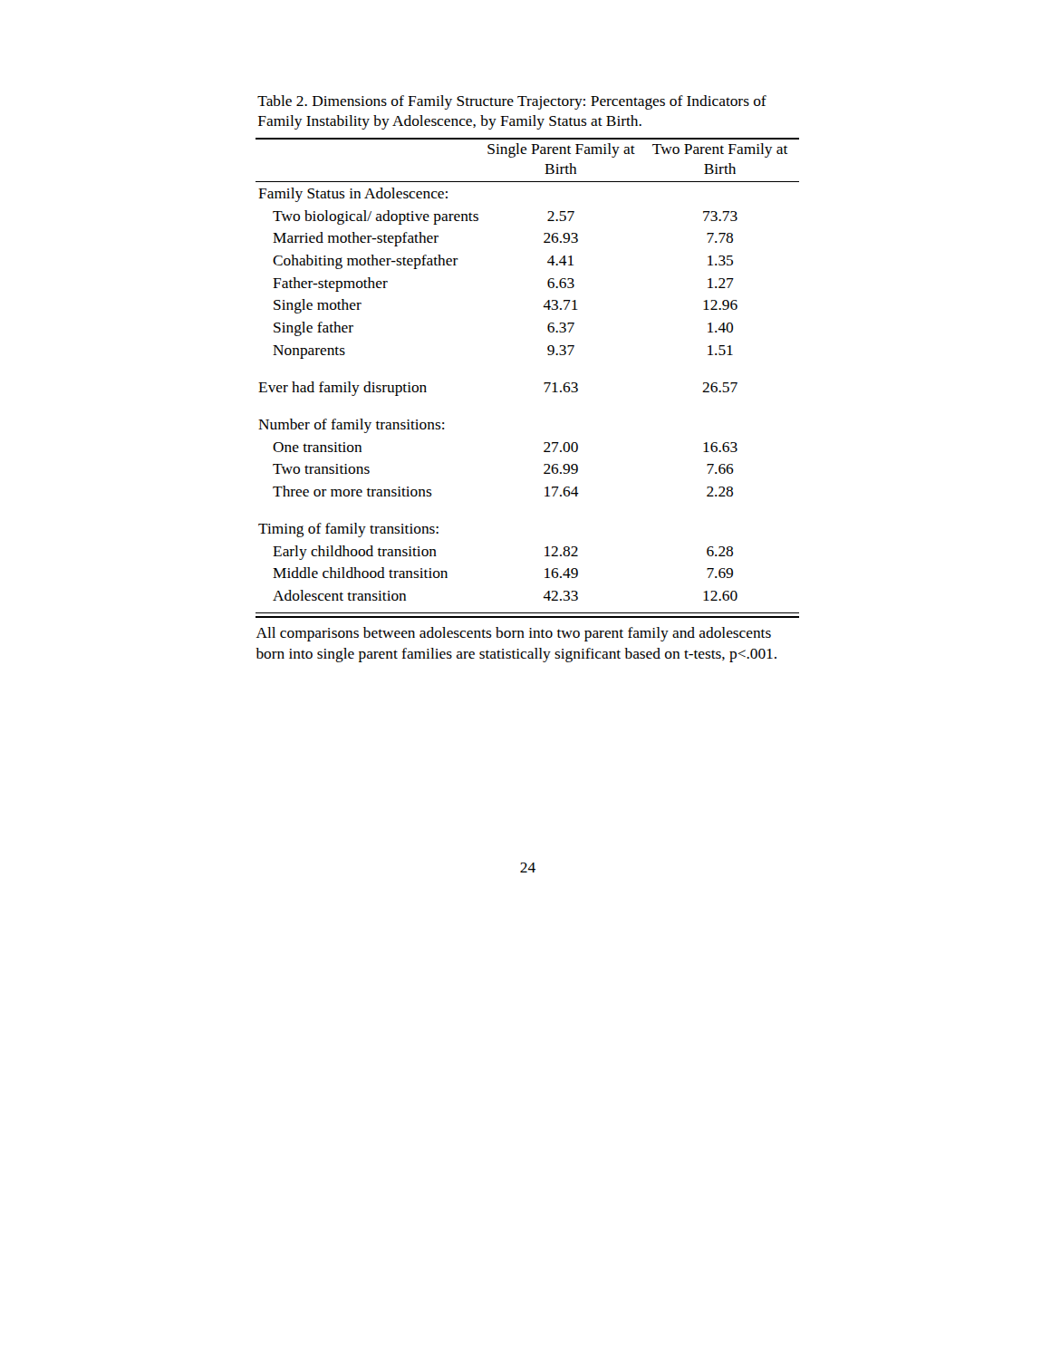Table 2. Dimensions of Family Structure Trajectory: Percentages of Indicators of Family Instability by Adolescence, by Family Status at Birth.
| | Single Parent Family at Birth | Two Parent Family at Birth |
| --- | --- | --- |
| Family Status in Adolescence: | | |
| Two biological/ adoptive parents | 2.57 | 73.73 |
| Married mother-stepfather | 26.93 | 7.78 |
| Cohabiting mother-stepfather | 4.41 | 1.35 |
| Father-stepmother | 6.63 | 1.27 |
| Single mother | 43.71 | 12.96 |
| Single father | 6.37 | 1.40 |
| Nonparents | 9.37 | 1.51 |
| Ever had family disruption | 71.63 | 26.57 |
| Number of family transitions: | | |
| One transition | 27.00 | 16.63 |
| Two transitions | 26.99 | 7.66 |
| Three or more transitions | 17.64 | 2.28 |
| Timing of family transitions: | | |
| Early childhood transition | 12.82 | 6.28 |
| Middle childhood transition | 16.49 | 7.69 |
| Adolescent transition | 42.33 | 12.60 |
All comparisons between adolescents born into two parent family and adolescents born into single parent families are statistically significant based on t-tests, p<.001.
24